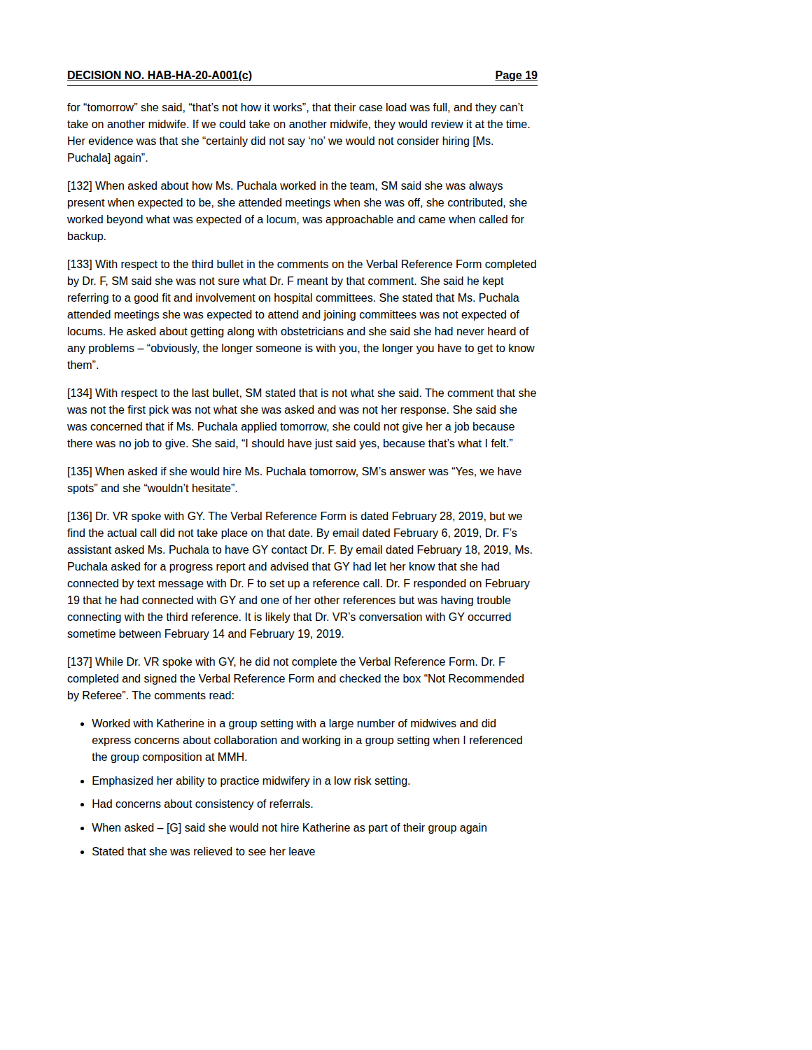DECISION NO. HAB-HA-20-A001(c) Page 19
for “tomorrow” she said, “that’s not how it works”, that their case load was full, and they can’t take on another midwife. If we could take on another midwife, they would review it at the time. Her evidence was that she “certainly did not say ‘no’ we would not consider hiring [Ms. Puchala] again”.
[132] When asked about how Ms. Puchala worked in the team, SM said she was always present when expected to be, she attended meetings when she was off, she contributed, she worked beyond what was expected of a locum, was approachable and came when called for backup.
[133] With respect to the third bullet in the comments on the Verbal Reference Form completed by Dr. F, SM said she was not sure what Dr. F meant by that comment. She said he kept referring to a good fit and involvement on hospital committees. She stated that Ms. Puchala attended meetings she was expected to attend and joining committees was not expected of locums. He asked about getting along with obstetricians and she said she had never heard of any problems – “obviously, the longer someone is with you, the longer you have to get to know them”.
[134] With respect to the last bullet, SM stated that is not what she said. The comment that she was not the first pick was not what she was asked and was not her response. She said she was concerned that if Ms. Puchala applied tomorrow, she could not give her a job because there was no job to give. She said, “I should have just said yes, because that’s what I felt.”
[135] When asked if she would hire Ms. Puchala tomorrow, SM’s answer was “Yes, we have spots” and she “wouldn’t hesitate”.
[136] Dr. VR spoke with GY. The Verbal Reference Form is dated February 28, 2019, but we find the actual call did not take place on that date. By email dated February 6, 2019, Dr. F’s assistant asked Ms. Puchala to have GY contact Dr. F. By email dated February 18, 2019, Ms. Puchala asked for a progress report and advised that GY had let her know that she had connected by text message with Dr. F to set up a reference call. Dr. F responded on February 19 that he had connected with GY and one of her other references but was having trouble connecting with the third reference. It is likely that Dr. VR’s conversation with GY occurred sometime between February 14 and February 19, 2019.
[137] While Dr. VR spoke with GY, he did not complete the Verbal Reference Form. Dr. F completed and signed the Verbal Reference Form and checked the box “Not Recommended by Referee”. The comments read:
Worked with Katherine in a group setting with a large number of midwives and did express concerns about collaboration and working in a group setting when I referenced the group composition at MMH.
Emphasized her ability to practice midwifery in a low risk setting.
Had concerns about consistency of referrals.
When asked – [G] said she would not hire Katherine as part of their group again
Stated that she was relieved to see her leave